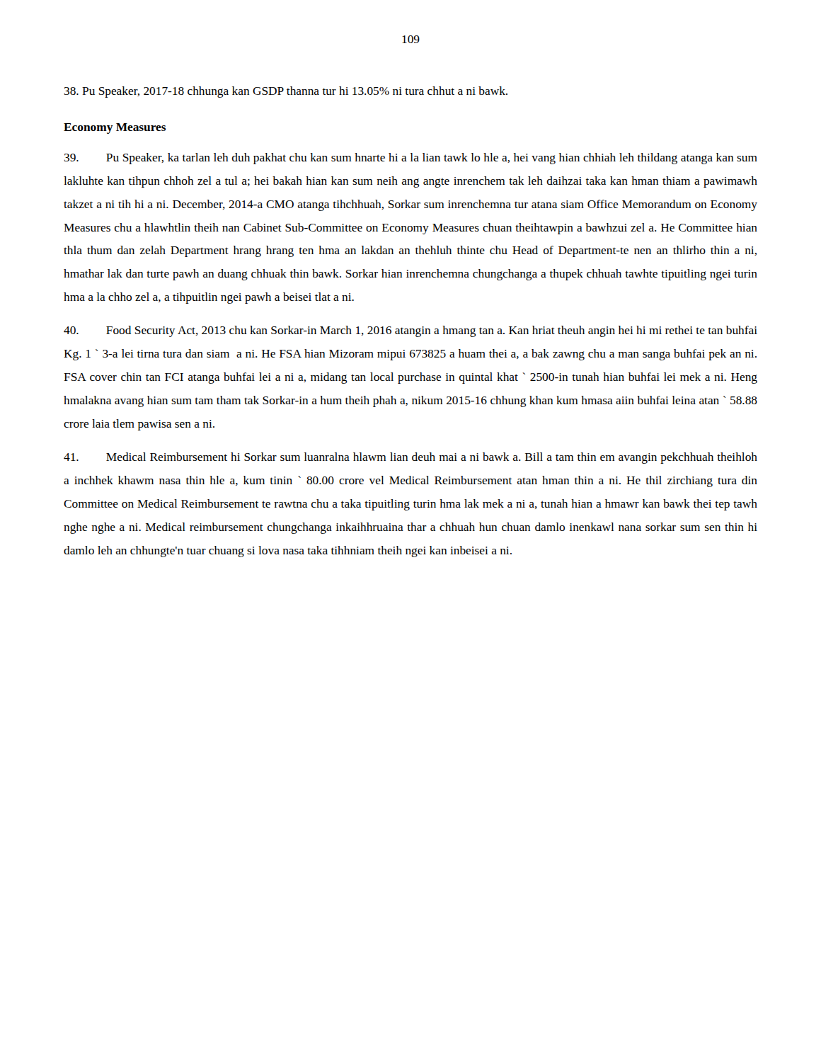109
38. Pu Speaker, 2017-18 chhunga kan GSDP thanna tur hi 13.05% ni tura chhut a ni bawk.
Economy Measures
39. Pu Speaker, ka tarlan leh duh pakhat chu kan sum hnarte hi a la lian tawk lo hle a, hei vang hian chhiah leh thildang atanga kan sum lakluhte kan tihpun chhoh zel a tul a; hei bakah hian kan sum neih ang angte inrenchem tak leh daihzai taka kan hman thiam a pawimawh takzet a ni tih hi a ni. December, 2014-a CMO atanga tihchhuah, Sorkar sum inrenchemna tur atana siam Office Memorandum on Economy Measures chu a hlawhtlin theih nan Cabinet Sub-Committee on Economy Measures chuan theihtawpin a bawhzui zel a. He Committee hian thla thum dan zelah Department hrang hrang ten hma an lakdan an thehluh thinte chu Head of Department-te nen an thlirho thin a ni, hmathar lak dan turte pawh an duang chhuak thin bawk. Sorkar hian inrenchemna chungchanga a thupek chhuah tawhte tipuitling ngei turin hma a la chho zel a, a tihpuitlin ngei pawh a beisei tlat a ni.
40. Food Security Act, 2013 chu kan Sorkar-in March 1, 2016 atangin a hmang tan a. Kan hriat theuh angin hei hi mi rethei te tan buhfai Kg. 1 ` 3-a lei tirna tura dan siam a ni. He FSA hian Mizoram mipui 673825 a huam thei a, a bak zawng chu a man sanga buhfai pek an ni. FSA cover chin tan FCI atanga buhfai lei a ni a, midang tan local purchase in quintal khat ` 2500-in tunah hian buhfai lei mek a ni. Heng hmalakna avang hian sum tam tham tak Sorkar-in a hum theih phah a, nikum 2015-16 chhung khan kum hmasa aiin buhfai leina atan ` 58.88 crore laia tlem pawisa sen a ni.
41. Medical Reimbursement hi Sorkar sum luanralna hlawm lian deuh mai a ni bawk a. Bill a tam thin em avangin pekchhuah theihloh a inchhek khawm nasa thin hle a, kum tinin ` 80.00 crore vel Medical Reimbursement atan hman thin a ni. He thil zirchiang tura din Committee on Medical Reimbursement te rawtna chu a taka tipuitling turin hma lak mek a ni a, tunah hian a hmawr kan bawk thei tep tawh nghe nghe a ni. Medical reimbursement chungchanga inkaihhruaina thar a chhuah hun chuan damlo inenkawl nana sorkar sum sen thin hi damlo leh an chhungte'n tuar chuang si lova nasa taka tihhniam theih ngei kan inbeisei a ni.